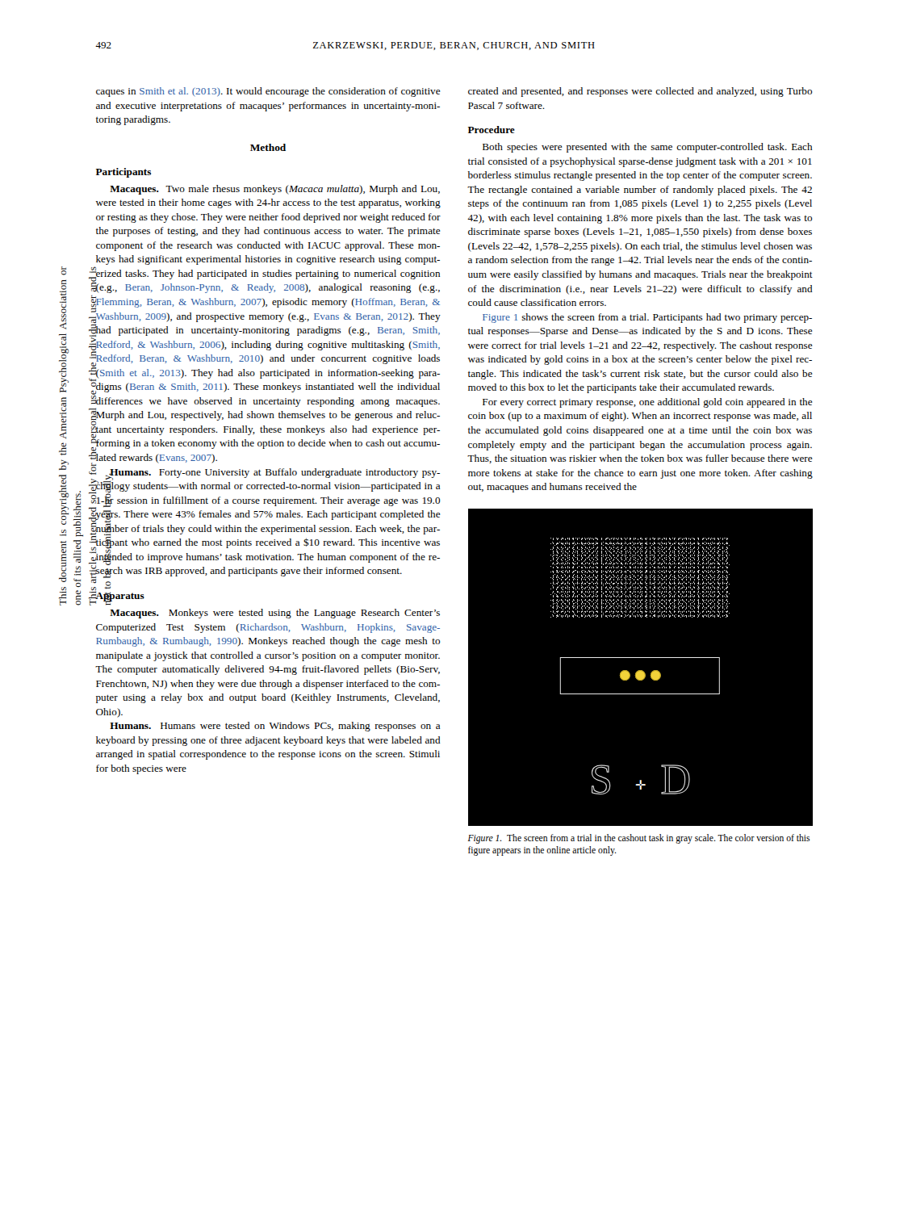492
ZAKRZEWSKI, PERDUE, BERAN, CHURCH, AND SMITH
This document is copyrighted by the American Psychological Association or one of its allied publishers.
This article is intended solely for the personal use of the individual user and is not to be disseminated broadly.
caques in Smith et al. (2013). It would encourage the consideration of cognitive and executive interpretations of macaques’ performances in uncertainty-monitoring paradigms.
Method
Participants
Macaques. Two male rhesus monkeys (Macaca mulatta), Murph and Lou, were tested in their home cages with 24-hr access to the test apparatus, working or resting as they chose. They were neither food deprived nor weight reduced for the purposes of testing, and they had continuous access to water. The primate component of the research was conducted with IACUC approval. These monkeys had significant experimental histories in cognitive research using computerized tasks. They had participated in studies pertaining to numerical cognition (e.g., Beran, Johnson-Pynn, & Ready, 2008), analogical reasoning (e.g., Flemming, Beran, & Washburn, 2007), episodic memory (Hoffman, Beran, & Washburn, 2009), and prospective memory (e.g., Evans & Beran, 2012). They had participated in uncertainty-monitoring paradigms (e.g., Beran, Smith, Redford, & Washburn, 2006), including during cognitive multitasking (Smith, Redford, Beran, & Washburn, 2010) and under concurrent cognitive loads (Smith et al., 2013). They had also participated in information-seeking paradigms (Beran & Smith, 2011). These monkeys instantiated well the individual differences we have observed in uncertainty responding among macaques. Murph and Lou, respectively, had shown themselves to be generous and reluctant uncertainty responders. Finally, these monkeys also had experience performing in a token economy with the option to decide when to cash out accumulated rewards (Evans, 2007).
Humans. Forty-one University at Buffalo undergraduate introductory psychology students—with normal or corrected-to-normal vision—participated in a 1-hr session in fulfillment of a course requirement. Their average age was 19.0 years. There were 43% females and 57% males. Each participant completed the number of trials they could within the experimental session. Each week, the participant who earned the most points received a $10 reward. This incentive was intended to improve humans’ task motivation. The human component of the research was IRB approved, and participants gave their informed consent.
Apparatus
Macaques. Monkeys were tested using the Language Research Center’s Computerized Test System (Richardson, Washburn, Hopkins, Savage-Rumbaugh, & Rumbaugh, 1990). Monkeys reached though the cage mesh to manipulate a joystick that controlled a cursor’s position on a computer monitor. The computer automatically delivered 94-mg fruit-flavored pellets (Bio-Serv, Frenchtown, NJ) when they were due through a dispenser interfaced to the computer using a relay box and output board (Keithley Instruments, Cleveland, Ohio).
Humans. Humans were tested on Windows PCs, making responses on a keyboard by pressing one of three adjacent keyboard keys that were labeled and arranged in spatial correspondence to the response icons on the screen. Stimuli for both species were
created and presented, and responses were collected and analyzed, using Turbo Pascal 7 software.
Procedure
Both species were presented with the same computer-controlled task. Each trial consisted of a psychophysical sparse-dense judgment task with a 201 × 101 borderless stimulus rectangle presented in the top center of the computer screen. The rectangle contained a variable number of randomly placed pixels. The 42 steps of the continuum ran from 1,085 pixels (Level 1) to 2,255 pixels (Level 42), with each level containing 1.8% more pixels than the last. The task was to discriminate sparse boxes (Levels 1–21, 1,085–1,550 pixels) from dense boxes (Levels 22–42, 1,578–2,255 pixels). On each trial, the stimulus level chosen was a random selection from the range 1–42. Trial levels near the ends of the continuum were easily classified by humans and macaques. Trials near the breakpoint of the discrimination (i.e., near Levels 21–22) were difficult to classify and could cause classification errors.
Figure 1 shows the screen from a trial. Participants had two primary perceptual responses—Sparse and Dense—as indicated by the S and D icons. These were correct for trial levels 1–21 and 22–42, respectively. The cashout response was indicated by gold coins in a box at the screen’s center below the pixel rectangle. This indicated the task’s current risk state, but the cursor could also be moved to this box to let the participants take their accumulated rewards.
For every correct primary response, one additional gold coin appeared in the coin box (up to a maximum of eight). When an incorrect response was made, all the accumulated gold coins disappeared one at a time until the coin box was completely empty and the participant began the accumulation process again. Thus, the situation was riskier when the token box was fuller because there were more tokens at stake for the chance to earn just one more token. After cashing out, macaques and humans received the
S D
✛
Figure 1. The screen from a trial in the cashout task in gray scale. The color version of this figure appears in the online article only.